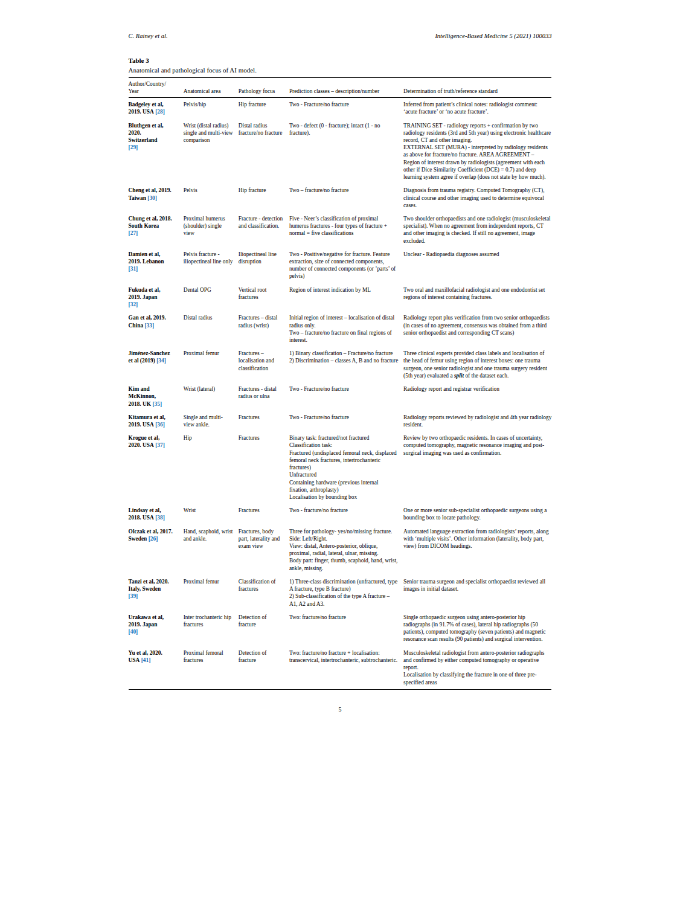C. Rainey et al.
Intelligence-Based Medicine 5 (2021) 100033
Table 3
Anatomical and pathological focus of AI model.
| Author/Country/ Year | Anatomical area | Pathology focus | Prediction classes – description/number | Determination of truth/reference standard |
| --- | --- | --- | --- | --- |
| Badgeley et al, 2019. USA [28] | Pelvis/hip | Hip fracture | Two - Fracture/no fracture | Inferred from patient’s clinical notes: radiologist comment: ‘acute fracture’ or ‘no acute fracture’. |
| Bluthgen et al, 2020. Switzerland [29] | Wrist (distal radius) single and multi-view comparison | Distal radius fracture/no fracture | Two - defect (0 - fracture); intact (1 - no fracture). | TRAINING SET - radiology reports + confirmation by two radiology residents (3rd and 5th year) using electronic healthcare record, CT and other imaging. EXTERNAL SET (MURA) - interpreted by radiology residents as above for fracture/no fracture. AREA AGREEMENT – Region of interest drawn by radiologists (agreement with each other if Dice Similarity Coefficient (DCE) = 0.7) and deep learning system agree if overlap (does not state by how much). |
| Cheng et al, 2019. Taiwan [30] | Pelvis | Hip fracture | Two – fracture/no fracture | Diagnosis from trauma registry. Computed Tomography (CT), clinical course and other imaging used to determine equivocal cases. |
| Chung et al, 2018. South Korea [27] | Proximal humerus (shoulder) single view | Fracture - detection and classification. | Five - Neer’s classification of proximal humerus fractures - four types of fracture + normal = five classifications | Two shoulder orthopaedists and one radiologist (musculoskeletal specialist). When no agreement from independent reports, CT and other imaging is checked. If still no agreement, image excluded. |
| Damien et al, 2019. Lebanon [31] | Pelvis fracture - iliopectineal line only | Iliopectineal line disruption | Two - Positive/negative for fracture. Feature extraction, size of connected components, number of connected components (or ’parts’ of pelvis) | Unclear - Radiopaedia diagnoses assumed |
| Fukuda et al, 2019. Japan [32] | Dental OPG | Vertical root fractures | Region of interest indication by ML | Two oral and maxillofacial radiologist and one endodontist set regions of interest containing fractures. |
| Gan et al, 2019. China [33] | Distal radius | Fractures – distal radius (wrist) | Initial region of interest – localisation of distal radius only. Two – fracture/no fracture on final regions of interest. | Radiology report plus verification from two senior orthopaedists (in cases of no agreement, consensus was obtained from a third senior orthopaedist and corresponding CT scans) |
| Jiménez-Sanchez et al (2019) [34] | Proximal femur | Fractures – localisation and classification | 1) Binary classification – Fracture/no fracture 2) Discrimination – classes A, B and no fracture | Three clinical experts provided class labels and localisation of the head of femur using region of interest boxes: one trauma surgeon, one senior radiologist and one trauma surgery resident (5th year) evaluated a split of the dataset each. |
| Kim and McKinnon, 2018. UK [35] | Wrist (lateral) | Fractures - distal radius or ulna | Two - Fracture/no fracture | Radiology report and registrar verification |
| Kitamura et al, 2019. USA [36] | Single and multi-view ankle. | Fractures | Two - Fracture/no fracture | Radiology reports reviewed by radiologist and 4th year radiology resident. |
| Krogue et al, 2020. USA [37] | Hip | Fractures | Binary task: fractured/not fractured Classification task: Fractured (undisplaced femoral neck, displaced femoral neck fractures, intertrochanteric fractures) Unfractured Containing hardware (previous internal fixation, arthroplasty) Localisation by bounding box | Review by two orthopaedic residents. In cases of uncertainty, computed tomography, magnetic resonance imaging and post-surgical imaging was used as confirmation. |
| Lindsay et al, 2018. USA [38] | Wrist | Fractures | Two - fracture/no fracture | One or more senior sub-specialist orthopaedic surgeons using a bounding box to locate pathology. |
| Olczak et al, 2017. Sweden [26] | Hand, scaphoid, wrist and ankle. | Fractures, body part, laterality and exam view | Three for pathology- yes/no/missing fracture. Side: Left/Right. View: distal, Antero-posterior, oblique, proximal, radial, lateral, ulnar, missing. Body part: finger, thumb, scaphoid, hand, wrist, ankle, missing. | Automated language extraction from radiologists’ reports, along with ‘multiple visits’. Other information (laterality, body part, view) from DICOM headings. |
| Tanzi et al, 2020. Italy, Sweden [39] | Proximal femur | Classification of fractures | 1) Three-class discrimination (unfractured, type A fracture, type B fracture) 2) Sub-classification of the type A fracture – A1, A2 and A3. | Senior trauma surgeon and specialist orthopaedist reviewed all images in initial dataset. |
| Urakawa et al, 2019. Japan [40] | Inter trochanteric hip fractures | Detection of fracture | Two: fracture/no fracture | Single orthopaedic surgeon using antero-posterior hip radiographs (in 91.7% of cases), lateral hip radiographs (50 patients), computed tomography (seven patients) and magnetic resonance scan results (90 patients) and surgical intervention. |
| Yu et al, 2020. USA [41] | Proximal femoral fractures | Detection of fracture | Two: fracture/no fracture + localisation: transcervical, intertrochanteric, subtrochanteric. | Musculoskeletal radiologist from antero-posterior radiographs and confirmed by either computed tomography or operative report. Localisation by classifying the fracture in one of three pre-specified areas |
5